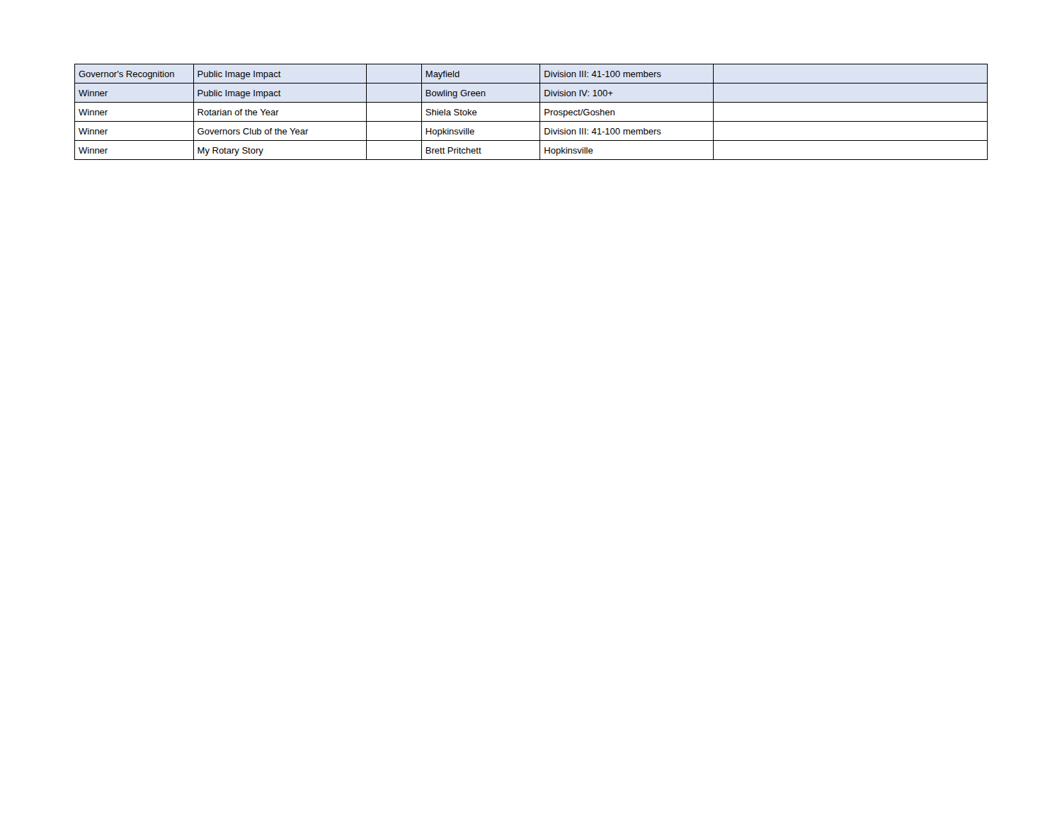| Governor's Recognition | Public Image Impact | | Mayfield | Division III: 41-100 members | |
| Winner | Public Image Impact | | Bowling Green | Division IV: 100+ | |
| Winner | Rotarian of the Year | | Shiela Stoke | Prospect/Goshen | |
| Winner | Governors Club of the Year | | Hopkinsville | Division III: 41-100 members | |
| Winner | My Rotary Story | | Brett Pritchett | Hopkinsville | |